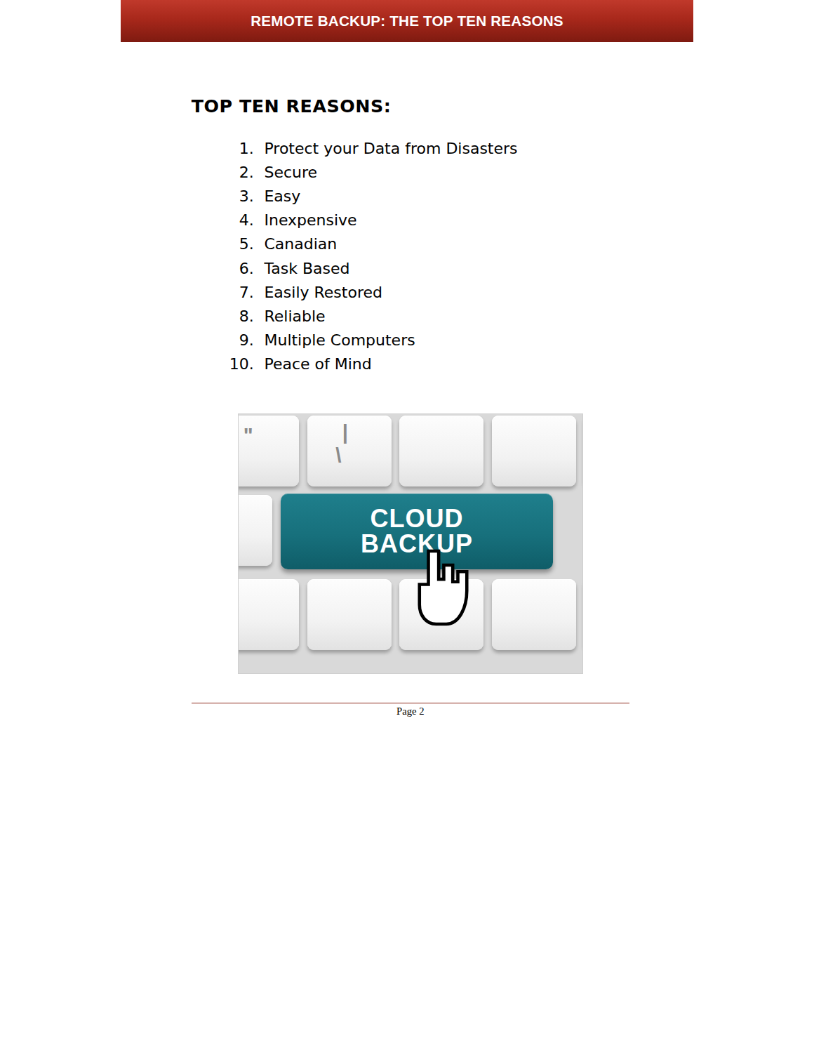REMOTE BACKUP: THE TOP TEN REASONS
TOP TEN REASONS:
Protect your Data from Disasters
Secure
Easy
Inexpensive
Canadian
Task Based
Easily Restored
Reliable
Multiple Computers
Peace of Mind
",
|\
)
CLOUD BACKUP
Page 2